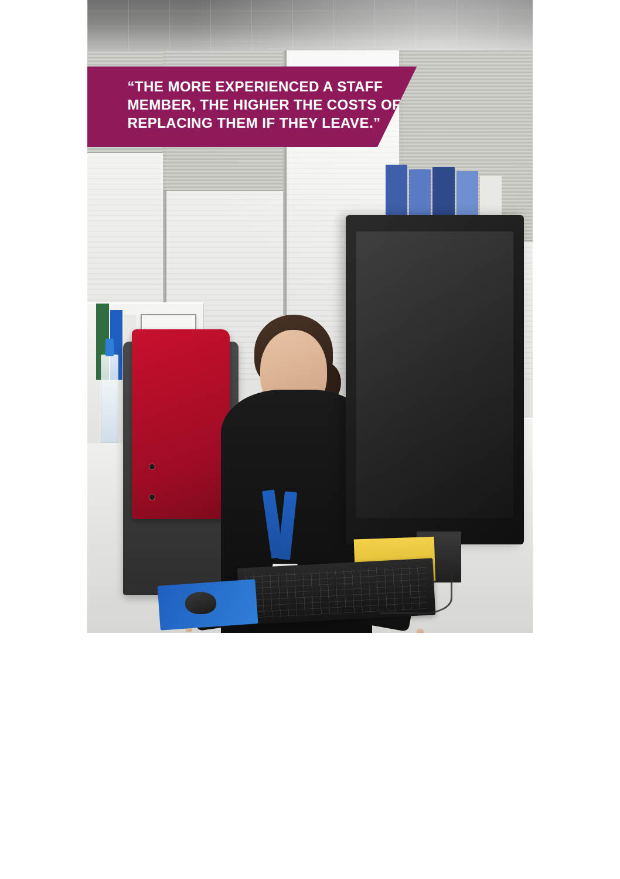“The more experienced a staff member, the higher the costs of replacing them if they leave.”